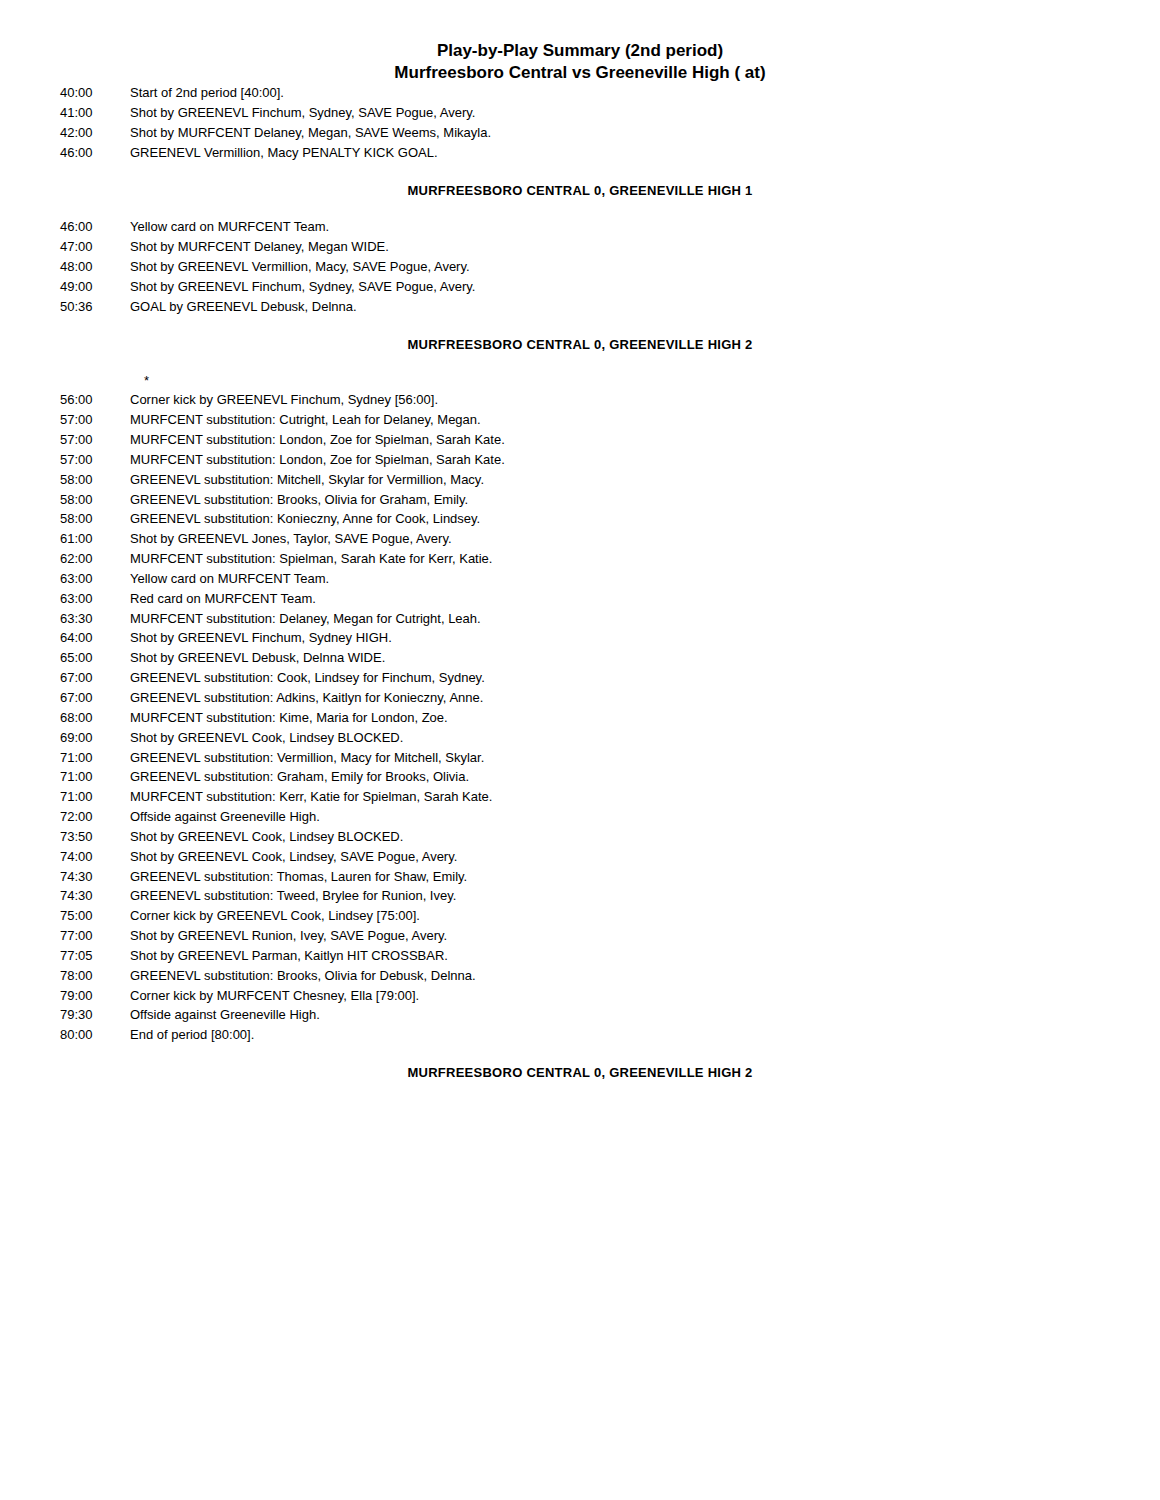Play-by-Play Summary (2nd period) Murfreesboro Central vs Greeneville High ( at)
| 40:00 | Start of 2nd period [40:00]. |
| 41:00 | Shot by GREENEVL Finchum, Sydney, SAVE Pogue, Avery. |
| 42:00 | Shot by MURFCENT Delaney, Megan, SAVE Weems, Mikayla. |
| 46:00 | GREENEVL Vermillion, Macy PENALTY KICK GOAL. |
MURFREESBORO CENTRAL 0, GREENEVILLE HIGH 1
| 46:00 | Yellow card on MURFCENT Team. |
| 47:00 | Shot by MURFCENT Delaney, Megan WIDE. |
| 48:00 | Shot by GREENEVL Vermillion, Macy, SAVE Pogue, Avery. |
| 49:00 | Shot by GREENEVL Finchum, Sydney, SAVE Pogue, Avery. |
| 50:36 | GOAL by GREENEVL Debusk, Delnna. |
MURFREESBORO CENTRAL 0, GREENEVILLE HIGH 2
*
| 56:00 | Corner kick by GREENEVL Finchum, Sydney [56:00]. |
| 57:00 | MURFCENT substitution: Cutright, Leah for Delaney, Megan. |
| 57:00 | MURFCENT substitution: London, Zoe for Spielman, Sarah Kate. |
| 57:00 | MURFCENT substitution: London, Zoe for Spielman, Sarah Kate. |
| 58:00 | GREENEVL substitution: Mitchell, Skylar for Vermillion, Macy. |
| 58:00 | GREENEVL substitution: Brooks, Olivia for Graham, Emily. |
| 58:00 | GREENEVL substitution: Konieczny, Anne for Cook, Lindsey. |
| 61:00 | Shot by GREENEVL Jones, Taylor, SAVE Pogue, Avery. |
| 62:00 | MURFCENT substitution: Spielman, Sarah Kate for Kerr, Katie. |
| 63:00 | Yellow card on MURFCENT Team. |
| 63:00 | Red card on MURFCENT Team. |
| 63:30 | MURFCENT substitution: Delaney, Megan for Cutright, Leah. |
| 64:00 | Shot by GREENEVL Finchum, Sydney HIGH. |
| 65:00 | Shot by GREENEVL Debusk, Delnna WIDE. |
| 67:00 | GREENEVL substitution: Cook, Lindsey for Finchum, Sydney. |
| 67:00 | GREENEVL substitution: Adkins, Kaitlyn for Konieczny, Anne. |
| 68:00 | MURFCENT substitution: Kime, Maria for London, Zoe. |
| 69:00 | Shot by GREENEVL Cook, Lindsey BLOCKED. |
| 71:00 | GREENEVL substitution: Vermillion, Macy for Mitchell, Skylar. |
| 71:00 | GREENEVL substitution: Graham, Emily for Brooks, Olivia. |
| 71:00 | MURFCENT substitution: Kerr, Katie for Spielman, Sarah Kate. |
| 72:00 | Offside against Greeneville High. |
| 73:50 | Shot by GREENEVL Cook, Lindsey BLOCKED. |
| 74:00 | Shot by GREENEVL Cook, Lindsey, SAVE Pogue, Avery. |
| 74:30 | GREENEVL substitution: Thomas, Lauren for Shaw, Emily. |
| 74:30 | GREENEVL substitution: Tweed, Brylee for Runion, Ivey. |
| 75:00 | Corner kick by GREENEVL Cook, Lindsey [75:00]. |
| 77:00 | Shot by GREENEVL Runion, Ivey, SAVE Pogue, Avery. |
| 77:05 | Shot by GREENEVL Parman, Kaitlyn HIT CROSSBAR. |
| 78:00 | GREENEVL substitution: Brooks, Olivia for Debusk, Delnna. |
| 79:00 | Corner kick by MURFCENT Chesney, Ella [79:00]. |
| 79:30 | Offside against Greeneville High. |
| 80:00 | End of period [80:00]. |
MURFREESBORO CENTRAL 0, GREENEVILLE HIGH 2